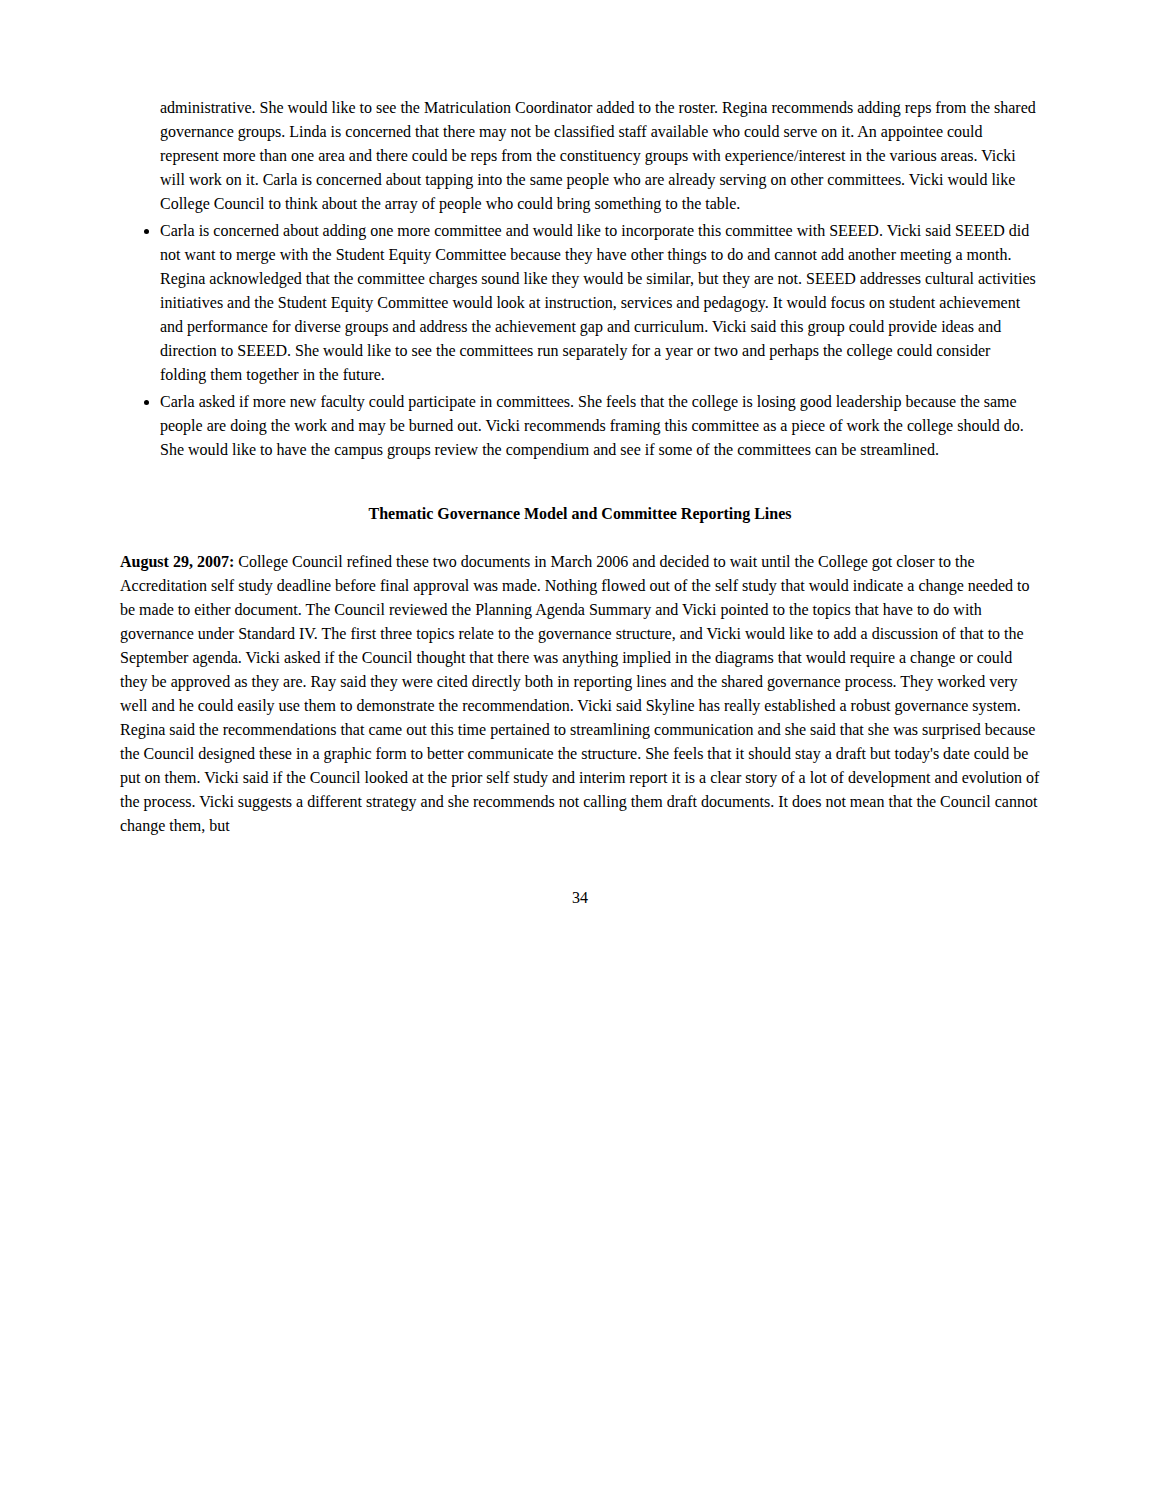administrative. She would like to see the Matriculation Coordinator added to the roster. Regina recommends adding reps from the shared governance groups. Linda is concerned that there may not be classified staff available who could serve on it. An appointee could represent more than one area and there could be reps from the constituency groups with experience/interest in the various areas. Vicki will work on it. Carla is concerned about tapping into the same people who are already serving on other committees. Vicki would like College Council to think about the array of people who could bring something to the table.
Carla is concerned about adding one more committee and would like to incorporate this committee with SEEED. Vicki said SEEED did not want to merge with the Student Equity Committee because they have other things to do and cannot add another meeting a month. Regina acknowledged that the committee charges sound like they would be similar, but they are not. SEEED addresses cultural activities initiatives and the Student Equity Committee would look at instruction, services and pedagogy. It would focus on student achievement and performance for diverse groups and address the achievement gap and curriculum. Vicki said this group could provide ideas and direction to SEEED. She would like to see the committees run separately for a year or two and perhaps the college could consider folding them together in the future.
Carla asked if more new faculty could participate in committees. She feels that the college is losing good leadership because the same people are doing the work and may be burned out. Vicki recommends framing this committee as a piece of work the college should do. She would like to have the campus groups review the compendium and see if some of the committees can be streamlined.
Thematic Governance Model and Committee Reporting Lines
August 29, 2007: College Council refined these two documents in March 2006 and decided to wait until the College got closer to the Accreditation self study deadline before final approval was made. Nothing flowed out of the self study that would indicate a change needed to be made to either document. The Council reviewed the Planning Agenda Summary and Vicki pointed to the topics that have to do with governance under Standard IV. The first three topics relate to the governance structure, and Vicki would like to add a discussion of that to the September agenda. Vicki asked if the Council thought that there was anything implied in the diagrams that would require a change or could they be approved as they are. Ray said they were cited directly both in reporting lines and the shared governance process. They worked very well and he could easily use them to demonstrate the recommendation. Vicki said Skyline has really established a robust governance system. Regina said the recommendations that came out this time pertained to streamlining communication and she said that she was surprised because the Council designed these in a graphic form to better communicate the structure. She feels that it should stay a draft but today's date could be put on them. Vicki said if the Council looked at the prior self study and interim report it is a clear story of a lot of development and evolution of the process. Vicki suggests a different strategy and she recommends not calling them draft documents. It does not mean that the Council cannot change them, but
34